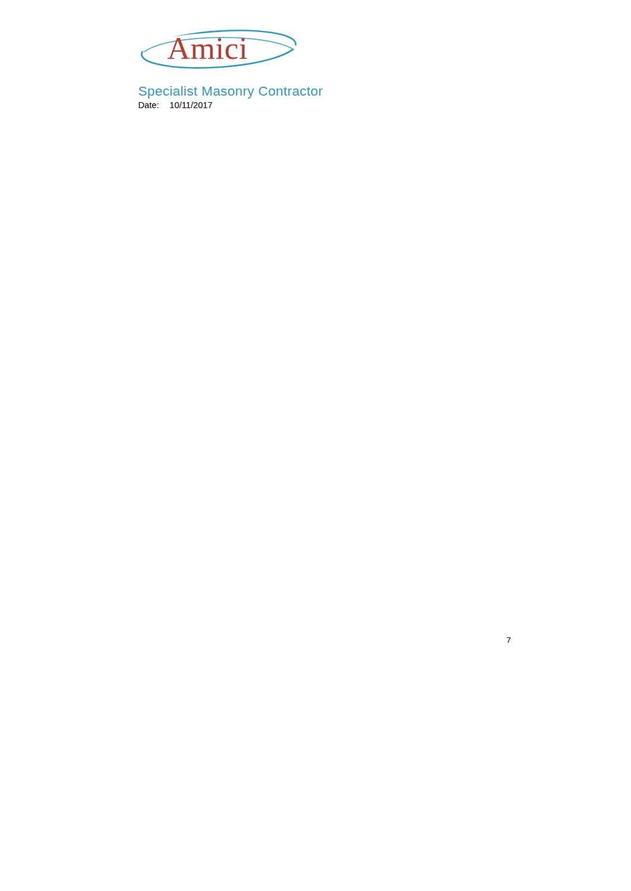Amici
Specialist Masonry Contractor
Date: 10/11/2017
7